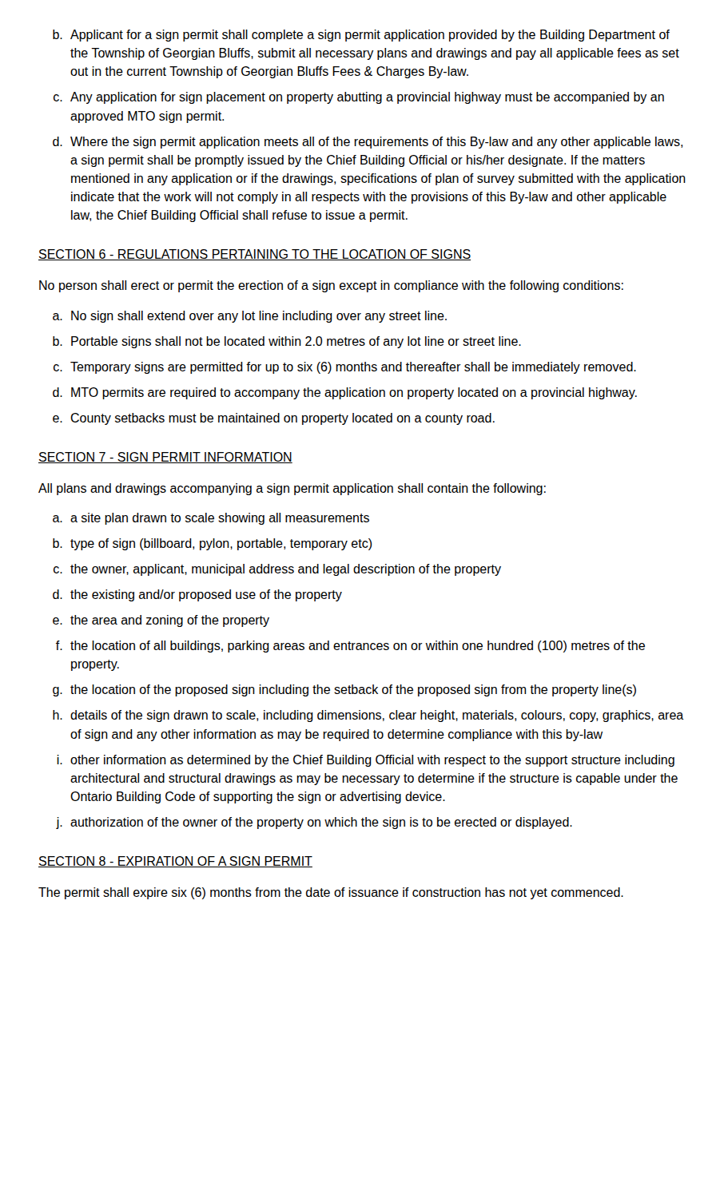Applicant for a sign permit shall complete a sign permit application provided by the Building Department of the Township of Georgian Bluffs, submit all necessary plans and drawings and pay all applicable fees as set out in the current Township of Georgian Bluffs Fees & Charges By-law.
Any application for sign placement on property abutting a provincial highway must be accompanied by an approved MTO sign permit.
Where the sign permit application meets all of the requirements of this By-law and any other applicable laws, a sign permit shall be promptly issued by the Chief Building Official or his/her designate. If the matters mentioned in any application or if the drawings, specifications of plan of survey submitted with the application indicate that the work will not comply in all respects with the provisions of this By-law and other applicable law, the Chief Building Official shall refuse to issue a permit.
SECTION 6 - REGULATIONS PERTAINING TO THE LOCATION OF SIGNS
No person shall erect or permit the erection of a sign except in compliance with the following conditions:
No sign shall extend over any lot line including over any street line.
Portable signs shall not be located within 2.0 metres of any lot line or street line.
Temporary signs are permitted for up to six (6) months and thereafter shall be immediately removed.
MTO permits are required to accompany the application on property located on a provincial highway.
County setbacks must be maintained on property located on a county road.
SECTION 7 - SIGN PERMIT INFORMATION
All plans and drawings accompanying a sign permit application shall contain the following:
a site plan drawn to scale showing all measurements
type of sign (billboard, pylon, portable, temporary etc)
the owner, applicant, municipal address and legal description of the property
the existing and/or proposed use of the property
the area and zoning of the property
the location of all buildings, parking areas and entrances on or within one hundred (100) metres of the property.
the location of the proposed sign including the setback of the proposed sign from the property line(s)
details of the sign drawn to scale, including dimensions, clear height, materials, colours, copy, graphics, area of sign and any other information as may be required to determine compliance with this by-law
other information as determined by the Chief Building Official with respect to the support structure including architectural and structural drawings as may be necessary to determine if the structure is capable under the Ontario Building Code of supporting the sign or advertising device.
authorization of the owner of the property on which the sign is to be erected or displayed.
SECTION 8 - EXPIRATION OF A SIGN PERMIT
The permit shall expire six (6) months from the date of issuance if construction has not yet commenced.